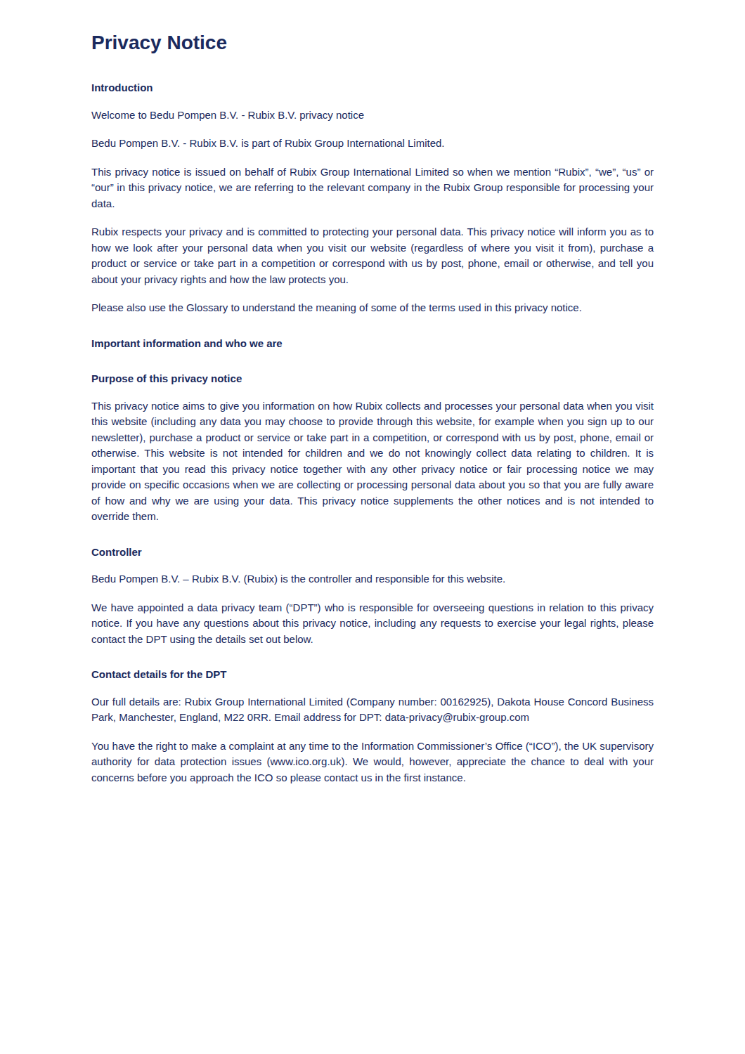Privacy Notice
Introduction
Welcome to Bedu Pompen B.V. - Rubix B.V. privacy notice
Bedu Pompen B.V. - Rubix B.V. is part of Rubix Group International Limited.
This privacy notice is issued on behalf of Rubix Group International Limited so when we mention “Rubix”, “we”, “us” or “our” in this privacy notice, we are referring to the relevant company in the Rubix Group responsible for processing your data.
Rubix respects your privacy and is committed to protecting your personal data. This privacy notice will inform you as to how we look after your personal data when you visit our website (regardless of where you visit it from), purchase a product or service or take part in a competition or correspond with us by post, phone, email or otherwise, and tell you about your privacy rights and how the law protects you.
Please also use the Glossary to understand the meaning of some of the terms used in this privacy notice.
Important information and who we are
Purpose of this privacy notice
This privacy notice aims to give you information on how Rubix collects and processes your personal data when you visit this website (including any data you may choose to provide through this website, for example when you sign up to our newsletter), purchase a product or service or take part in a competition, or correspond with us by post, phone, email or otherwise. This website is not intended for children and we do not knowingly collect data relating to children. It is important that you read this privacy notice together with any other privacy notice or fair processing notice we may provide on specific occasions when we are collecting or processing personal data about you so that you are fully aware of how and why we are using your data. This privacy notice supplements the other notices and is not intended to override them.
Controller
Bedu Pompen B.V. – Rubix B.V. (Rubix) is the controller and responsible for this website.
We have appointed a data privacy team (“DPT”) who is responsible for overseeing questions in relation to this privacy notice. If you have any questions about this privacy notice, including any requests to exercise your legal rights, please contact the DPT using the details set out below.
Contact details for the DPT
Our full details are: Rubix Group International Limited (Company number: 00162925), Dakota House Concord Business Park, Manchester, England, M22 0RR. Email address for DPT: data-privacy@rubix-group.com
You have the right to make a complaint at any time to the Information Commissioner’s Office (“ICO”), the UK supervisory authority for data protection issues (www.ico.org.uk). We would, however, appreciate the chance to deal with your concerns before you approach the ICO so please contact us in the first instance.